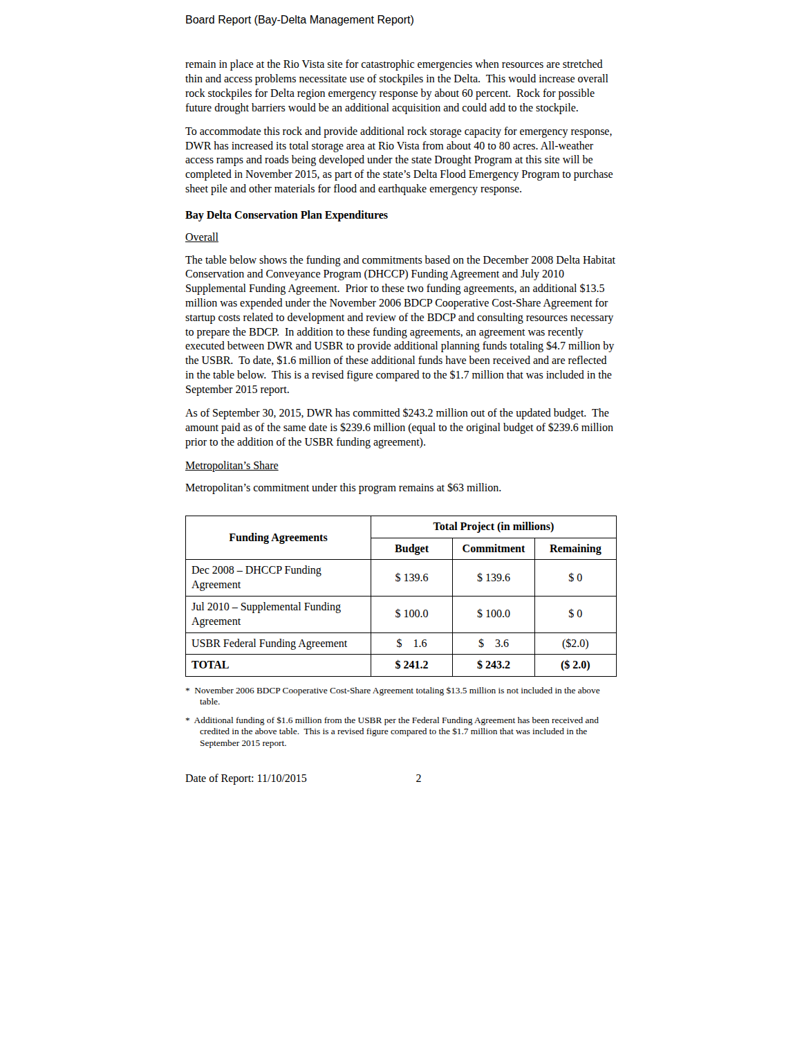Board Report (Bay-Delta Management Report)
remain in place at the Rio Vista site for catastrophic emergencies when resources are stretched thin and access problems necessitate use of stockpiles in the Delta. This would increase overall rock stockpiles for Delta region emergency response by about 60 percent. Rock for possible future drought barriers would be an additional acquisition and could add to the stockpile.
To accommodate this rock and provide additional rock storage capacity for emergency response, DWR has increased its total storage area at Rio Vista from about 40 to 80 acres. All-weather access ramps and roads being developed under the state Drought Program at this site will be completed in November 2015, as part of the state’s Delta Flood Emergency Program to purchase sheet pile and other materials for flood and earthquake emergency response.
Bay Delta Conservation Plan Expenditures
Overall
The table below shows the funding and commitments based on the December 2008 Delta Habitat Conservation and Conveyance Program (DHCCP) Funding Agreement and July 2010 Supplemental Funding Agreement. Prior to these two funding agreements, an additional $13.5 million was expended under the November 2006 BDCP Cooperative Cost-Share Agreement for startup costs related to development and review of the BDCP and consulting resources necessary to prepare the BDCP. In addition to these funding agreements, an agreement was recently executed between DWR and USBR to provide additional planning funds totaling $4.7 million by the USBR. To date, $1.6 million of these additional funds have been received and are reflected in the table below. This is a revised figure compared to the $1.7 million that was included in the September 2015 report.
As of September 30, 2015, DWR has committed $243.2 million out of the updated budget. The amount paid as of the same date is $239.6 million (equal to the original budget of $239.6 million prior to the addition of the USBR funding agreement).
Metropolitan’s Share
Metropolitan’s commitment under this program remains at $63 million.
| Funding Agreements | Total Project (in millions) |
| --- | --- |
| Budget | Commitment | Remaining |
| Dec 2008 – DHCCP Funding Agreement | $ 139.6 | $ 139.6 | $ 0 |
| Jul 2010 – Supplemental Funding Agreement | $ 100.0 | $ 100.0 | $ 0 |
| USBR Federal Funding Agreement | $ 1.6 | $ 3.6 | ($2.0) |
| TOTAL | $ 241.2 | $ 243.2 | ($ 2.0) |
* November 2006 BDCP Cooperative Cost-Share Agreement totaling $13.5 million is not included in the above table.
* Additional funding of $1.6 million from the USBR per the Federal Funding Agreement has been received and credited in the above table. This is a revised figure compared to the $1.7 million that was included in the September 2015 report.
Date of Report: 11/10/2015 2